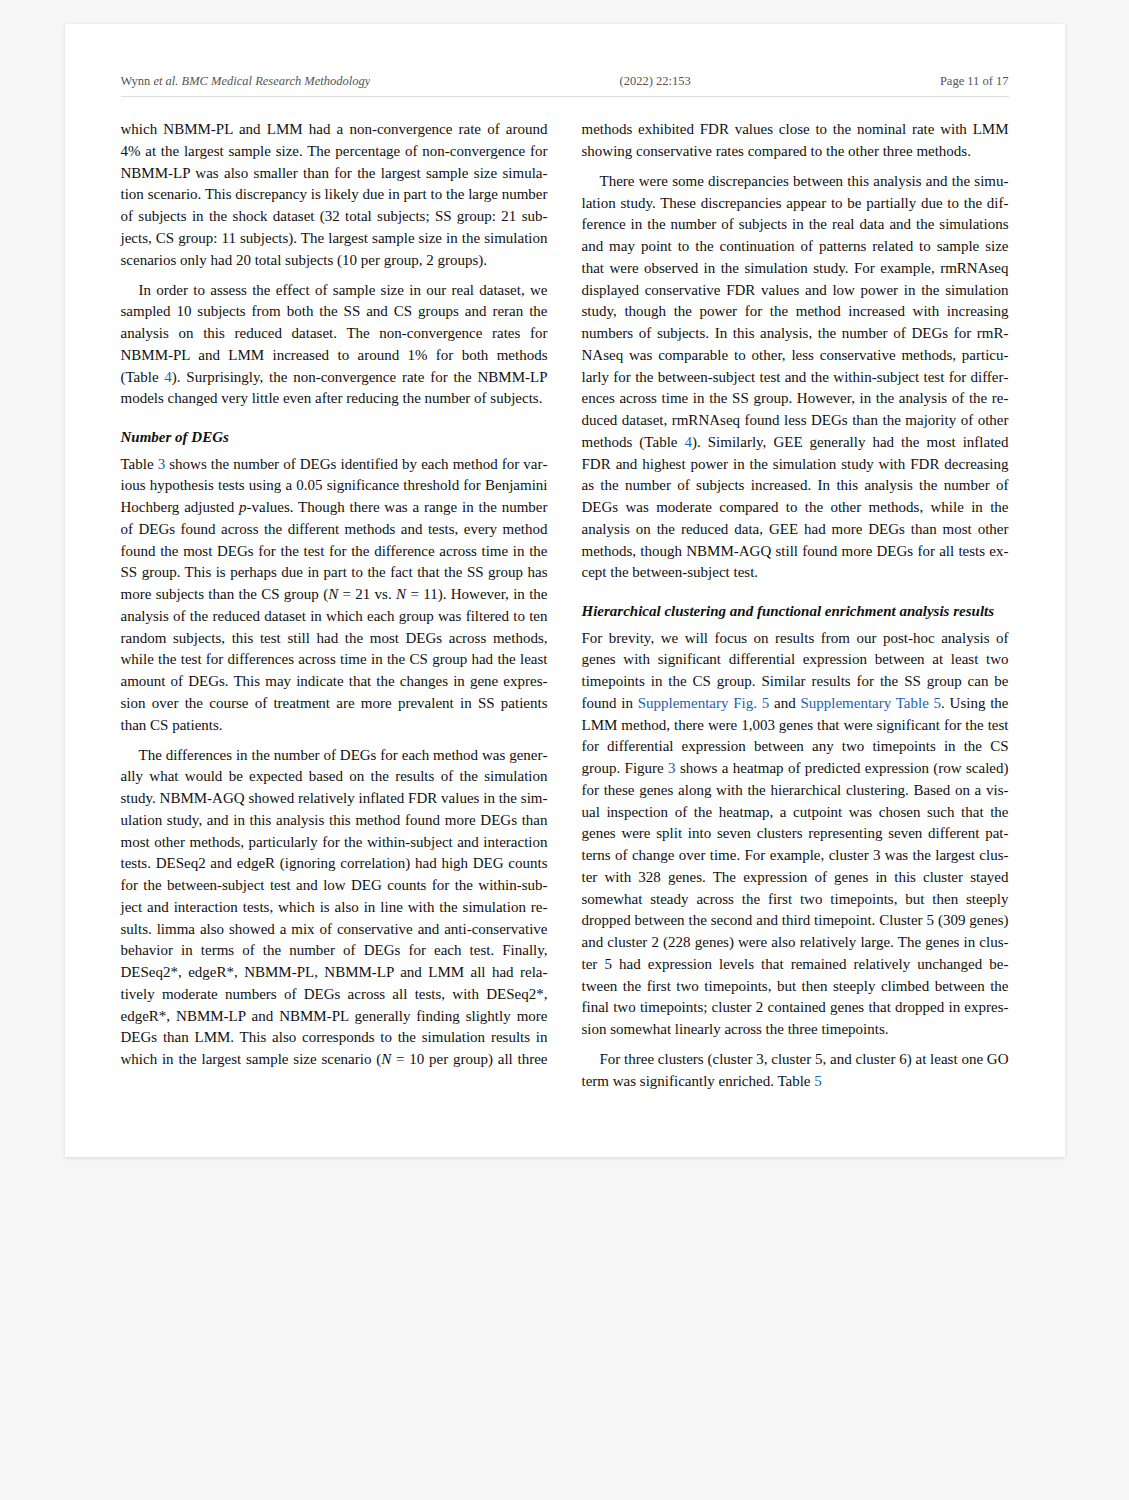Wynn et al. BMC Medical Research Methodology
(2022) 22:153
Page 11 of 17
which NBMM-PL and LMM had a non-convergence rate of around 4% at the largest sample size. The percentage of non-convergence for NBMM-LP was also smaller than for the largest sample size simulation scenario. This discrepancy is likely due in part to the large number of subjects in the shock dataset (32 total subjects; SS group: 21 subjects, CS group: 11 subjects). The largest sample size in the simulation scenarios only had 20 total subjects (10 per group, 2 groups).
In order to assess the effect of sample size in our real dataset, we sampled 10 subjects from both the SS and CS groups and reran the analysis on this reduced dataset. The non-convergence rates for NBMM-PL and LMM increased to around 1% for both methods (Table 4). Surprisingly, the non-convergence rate for the NBMM-LP models changed very little even after reducing the number of subjects.
Number of DEGs
Table 3 shows the number of DEGs identified by each method for various hypothesis tests using a 0.05 significance threshold for Benjamini Hochberg adjusted p-values. Though there was a range in the number of DEGs found across the different methods and tests, every method found the most DEGs for the test for the difference across time in the SS group. This is perhaps due in part to the fact that the SS group has more subjects than the CS group (N = 21 vs. N = 11). However, in the analysis of the reduced dataset in which each group was filtered to ten random subjects, this test still had the most DEGs across methods, while the test for differences across time in the CS group had the least amount of DEGs. This may indicate that the changes in gene expression over the course of treatment are more prevalent in SS patients than CS patients.
The differences in the number of DEGs for each method was generally what would be expected based on the results of the simulation study. NBMM-AGQ showed relatively inflated FDR values in the simulation study, and in this analysis this method found more DEGs than most other methods, particularly for the within-subject and interaction tests. DESeq2 and edgeR (ignoring correlation) had high DEG counts for the between-subject test and low DEG counts for the within-subject and interaction tests, which is also in line with the simulation results. limma also showed a mix of conservative and anti-conservative behavior in terms of the number of DEGs for each test. Finally, DESeq2*, edgeR*, NBMM-PL, NBMM-LP and LMM all had relatively moderate numbers of DEGs across all tests, with DESeq2*, edgeR*, NBMM-LP and NBMM-PL generally finding slightly more DEGs than LMM. This also corresponds to the simulation results in which in the largest sample size scenario (N = 10 per group) all three methods exhibited FDR values close to the nominal rate with LMM showing conservative rates compared to the other three methods.
There were some discrepancies between this analysis and the simulation study. These discrepancies appear to be partially due to the difference in the number of subjects in the real data and the simulations and may point to the continuation of patterns related to sample size that were observed in the simulation study. For example, rmRNAseq displayed conservative FDR values and low power in the simulation study, though the power for the method increased with increasing numbers of subjects. In this analysis, the number of DEGs for rmRNAseq was comparable to other, less conservative methods, particularly for the between-subject test and the within-subject test for differences across time in the SS group. However, in the analysis of the reduced dataset, rmRNAseq found less DEGs than the majority of other methods (Table 4). Similarly, GEE generally had the most inflated FDR and highest power in the simulation study with FDR decreasing as the number of subjects increased. In this analysis the number of DEGs was moderate compared to the other methods, while in the analysis on the reduced data, GEE had more DEGs than most other methods, though NBMM-AGQ still found more DEGs for all tests except the between-subject test.
Hierarchical clustering and functional enrichment analysis results
For brevity, we will focus on results from our post-hoc analysis of genes with significant differential expression between at least two timepoints in the CS group. Similar results for the SS group can be found in Supplementary Fig. 5 and Supplementary Table 5. Using the LMM method, there were 1,003 genes that were significant for the test for differential expression between any two timepoints in the CS group. Figure 3 shows a heatmap of predicted expression (row scaled) for these genes along with the hierarchical clustering. Based on a visual inspection of the heatmap, a cutpoint was chosen such that the genes were split into seven clusters representing seven different patterns of change over time. For example, cluster 3 was the largest cluster with 328 genes. The expression of genes in this cluster stayed somewhat steady across the first two timepoints, but then steeply dropped between the second and third timepoint. Cluster 5 (309 genes) and cluster 2 (228 genes) were also relatively large. The genes in cluster 5 had expression levels that remained relatively unchanged between the first two timepoints, but then steeply climbed between the final two timepoints; cluster 2 contained genes that dropped in expression somewhat linearly across the three timepoints.
For three clusters (cluster 3, cluster 5, and cluster 6) at least one GO term was significantly enriched. Table 5